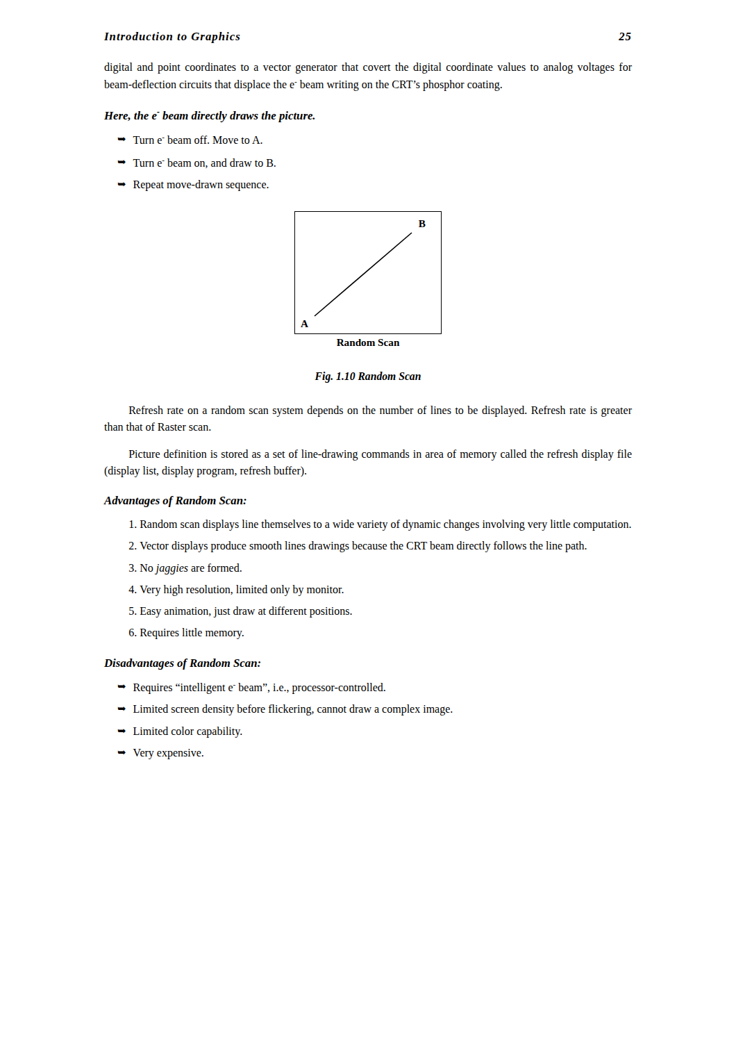Introduction to Graphics 25
digital and point coordinates to a vector generator that covert the digital coordinate values to analog voltages for beam-deflection circuits that displace the e- beam writing on the CRT’s phosphor coating.
Here, the e- beam directly draws the picture.
Turn e- beam off. Move to A.
Turn e- beam on, and draw to B.
Repeat move-drawn sequence.
A B
Random Scan
Fig. 1.10 Random Scan
Refresh rate on a random scan system depends on the number of lines to be displayed. Refresh rate is greater than that of Raster scan.
Picture definition is stored as a set of line-drawing commands in area of memory called the refresh display file (display list, display program, refresh buffer).
Advantages of Random Scan:
Random scan displays line themselves to a wide variety of dynamic changes involving very little computation.
Vector displays produce smooth lines drawings because the CRT beam directly follows the line path.
No jaggies are formed.
Very high resolution, limited only by monitor.
Easy animation, just draw at different positions.
Requires little memory.
Disadvantages of Random Scan:
Requires “intelligent e- beam”, i.e., processor-controlled.
Limited screen density before flickering, cannot draw a complex image.
Limited color capability.
Very expensive.